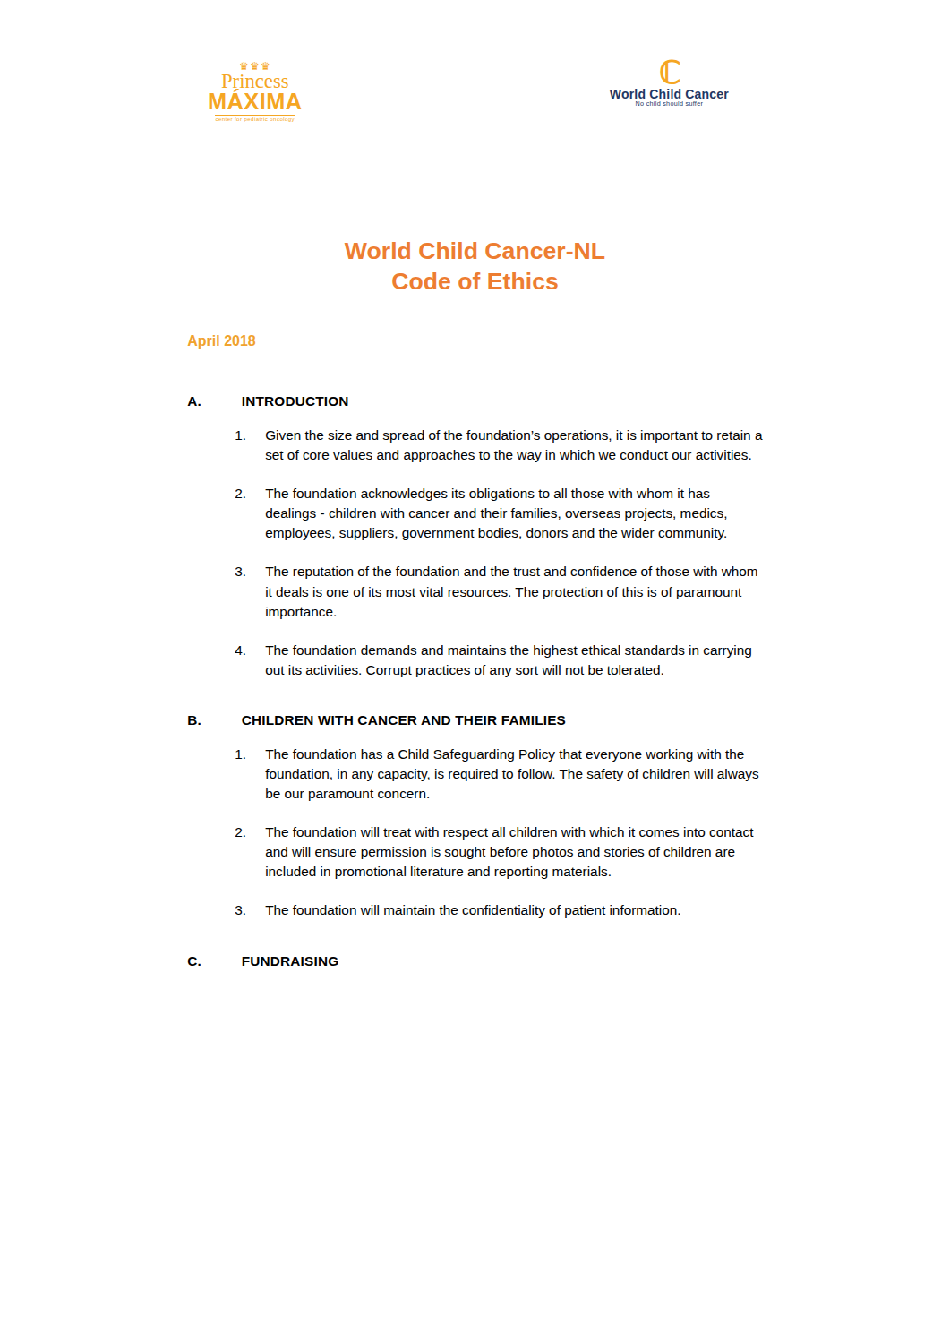♛♛♛
Princess
MÁXIMA
center for pediatric oncology
ℂ
World Child Cancer
No child should suffer
World Child Cancer-NLCode of Ethics
April 2018
A. INTRODUCTION
1. Given the size and spread of the foundation’s operations, it is important to retain a set of core values and approaches to the way in which we conduct our activities.
2. The foundation acknowledges its obligations to all those with whom it has dealings - children with cancer and their families, overseas projects, medics, employees, suppliers, government bodies, donors and the wider community.
3. The reputation of the foundation and the trust and confidence of those with whom it deals is one of its most vital resources. The protection of this is of paramount importance.
4. The foundation demands and maintains the highest ethical standards in carrying out its activities. Corrupt practices of any sort will not be tolerated.
B. CHILDREN WITH CANCER AND THEIR FAMILIES
1. The foundation has a Child Safeguarding Policy that everyone working with the foundation, in any capacity, is required to follow. The safety of children will always be our paramount concern.
2. The foundation will treat with respect all children with which it comes into contact and will ensure permission is sought before photos and stories of children are included in promotional literature and reporting materials.
3. The foundation will maintain the confidentiality of patient information.
C. FUNDRAISING